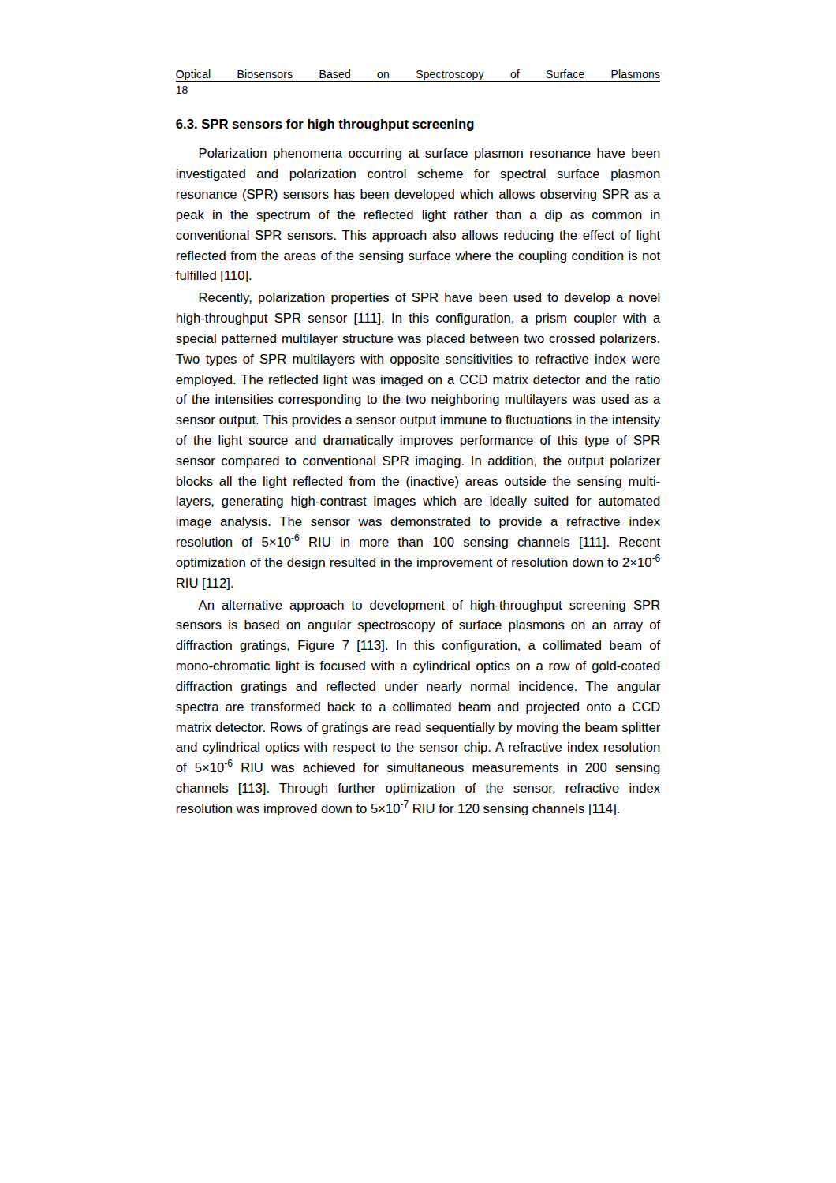Optical Biosensors Based on Spectroscopy of Surface Plasmons
18
6.3. SPR sensors for high throughput screening
Polarization phenomena occurring at surface plasmon resonance have been investigated and polarization control scheme for spectral surface plasmon resonance (SPR) sensors has been developed which allows observing SPR as a peak in the spectrum of the reflected light rather than a dip as common in conventional SPR sensors. This approach also allows reducing the effect of light reflected from the areas of the sensing surface where the coupling condition is not fulfilled [110].
Recently, polarization properties of SPR have been used to develop a novel high-throughput SPR sensor [111]. In this configuration, a prism coupler with a special patterned multilayer structure was placed between two crossed polarizers. Two types of SPR multilayers with opposite sensitivities to refractive index were employed. The reflected light was imaged on a CCD matrix detector and the ratio of the intensities corresponding to the two neighboring multilayers was used as a sensor output. This provides a sensor output immune to fluctuations in the intensity of the light source and dramatically improves performance of this type of SPR sensor compared to conventional SPR imaging. In addition, the output polarizer blocks all the light reflected from the (inactive) areas outside the sensing multi-layers, generating high-contrast images which are ideally suited for automated image analysis. The sensor was demonstrated to provide a refractive index resolution of 5×10-6 RIU in more than 100 sensing channels [111]. Recent optimization of the design resulted in the improvement of resolution down to 2×10-6 RIU [112].
An alternative approach to development of high-throughput screening SPR sensors is based on angular spectroscopy of surface plasmons on an array of diffraction gratings, Figure 7 [113]. In this configuration, a collimated beam of mono-chromatic light is focused with a cylindrical optics on a row of gold-coated diffraction gratings and reflected under nearly normal incidence. The angular spectra are transformed back to a collimated beam and projected onto a CCD matrix detector. Rows of gratings are read sequentially by moving the beam splitter and cylindrical optics with respect to the sensor chip. A refractive index resolution of 5×10-6 RIU was achieved for simultaneous measurements in 200 sensing channels [113]. Through further optimization of the sensor, refractive index resolution was improved down to 5×10-7 RIU for 120 sensing channels [114].